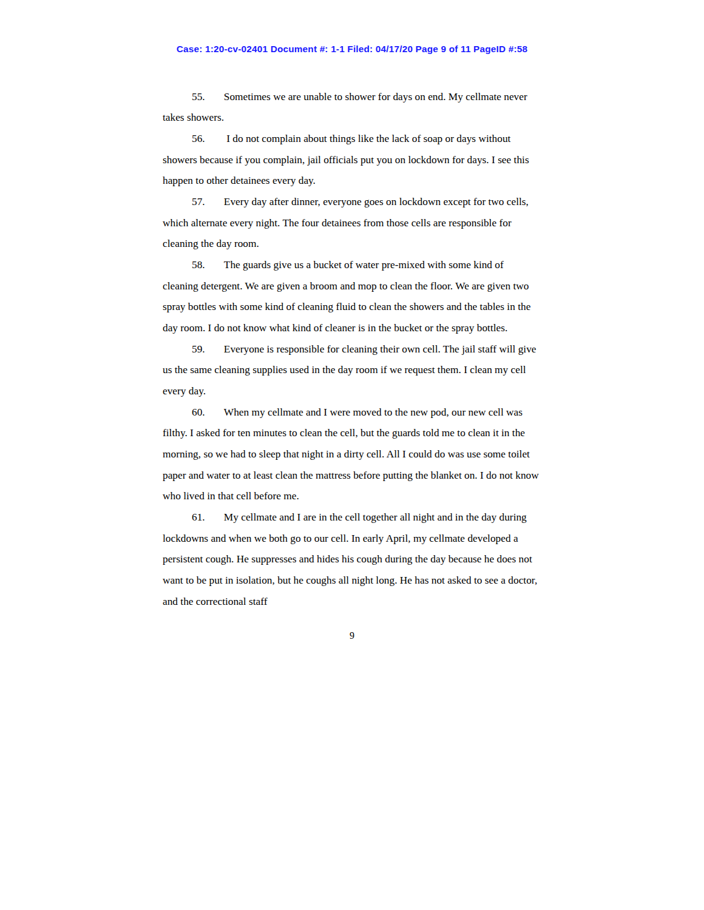Case: 1:20-cv-02401 Document #: 1-1 Filed: 04/17/20 Page 9 of 11 PageID #:58
55. Sometimes we are unable to shower for days on end. My cellmate never takes showers.
56. I do not complain about things like the lack of soap or days without showers because if you complain, jail officials put you on lockdown for days. I see this happen to other detainees every day.
57. Every day after dinner, everyone goes on lockdown except for two cells, which alternate every night. The four detainees from those cells are responsible for cleaning the day room.
58. The guards give us a bucket of water pre-mixed with some kind of cleaning detergent. We are given a broom and mop to clean the floor. We are given two spray bottles with some kind of cleaning fluid to clean the showers and the tables in the day room. I do not know what kind of cleaner is in the bucket or the spray bottles.
59. Everyone is responsible for cleaning their own cell. The jail staff will give us the same cleaning supplies used in the day room if we request them. I clean my cell every day.
60. When my cellmate and I were moved to the new pod, our new cell was filthy. I asked for ten minutes to clean the cell, but the guards told me to clean it in the morning, so we had to sleep that night in a dirty cell. All I could do was use some toilet paper and water to at least clean the mattress before putting the blanket on. I do not know who lived in that cell before me.
61. My cellmate and I are in the cell together all night and in the day during lockdowns and when we both go to our cell. In early April, my cellmate developed a persistent cough. He suppresses and hides his cough during the day because he does not want to be put in isolation, but he coughs all night long. He has not asked to see a doctor, and the correctional staff
9